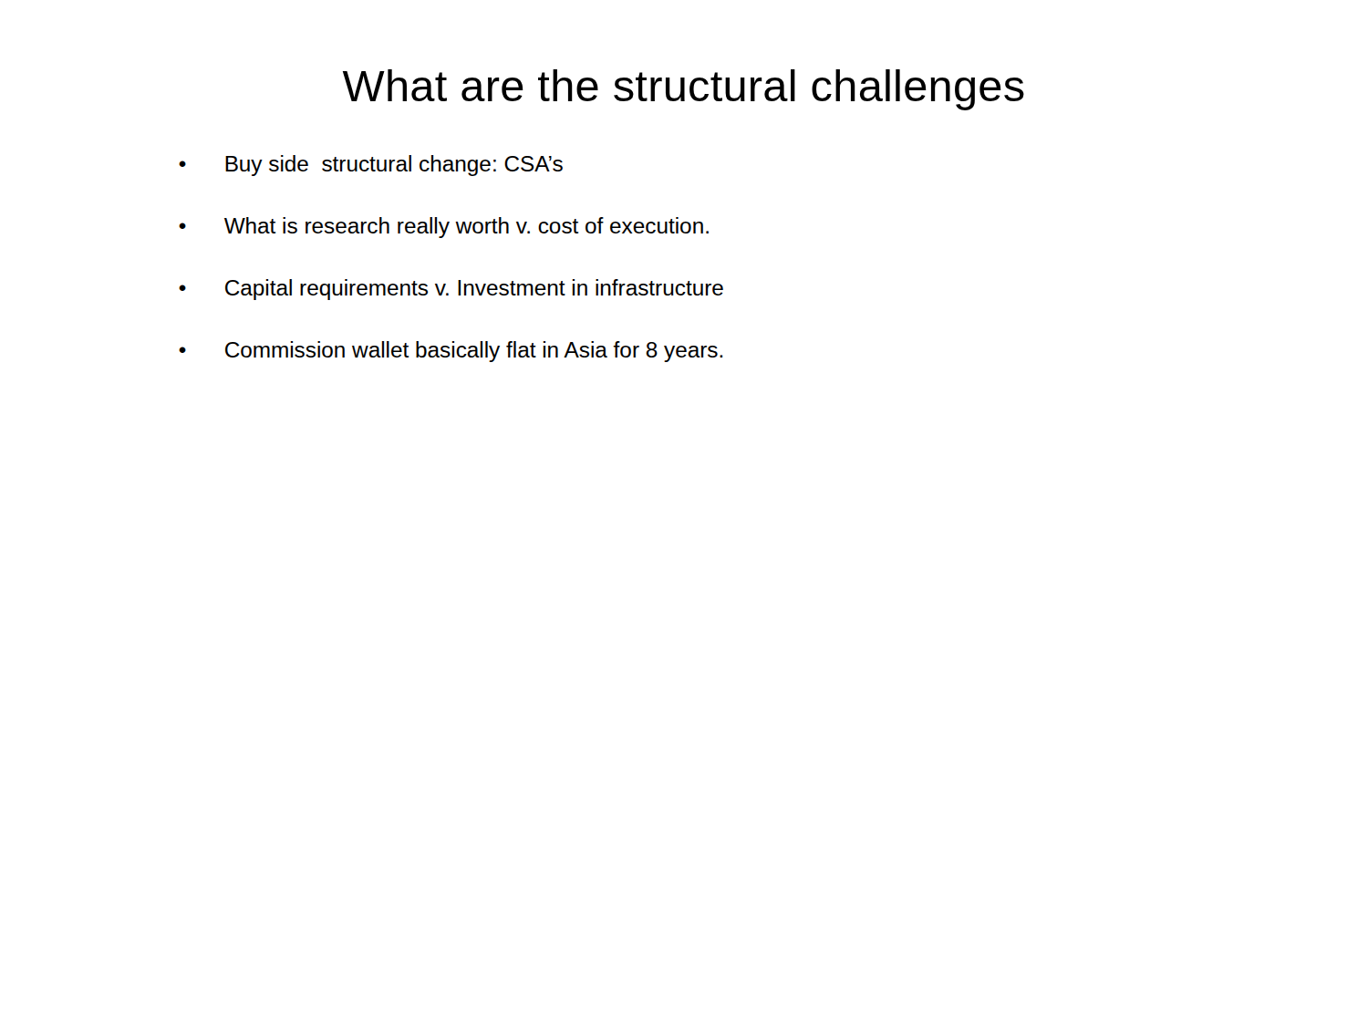What are the structural challenges
Buy side structural change: CSA’s
What is research really worth v. cost of execution.
Capital requirements v. Investment in infrastructure
Commission wallet basically flat in Asia for 8 years.